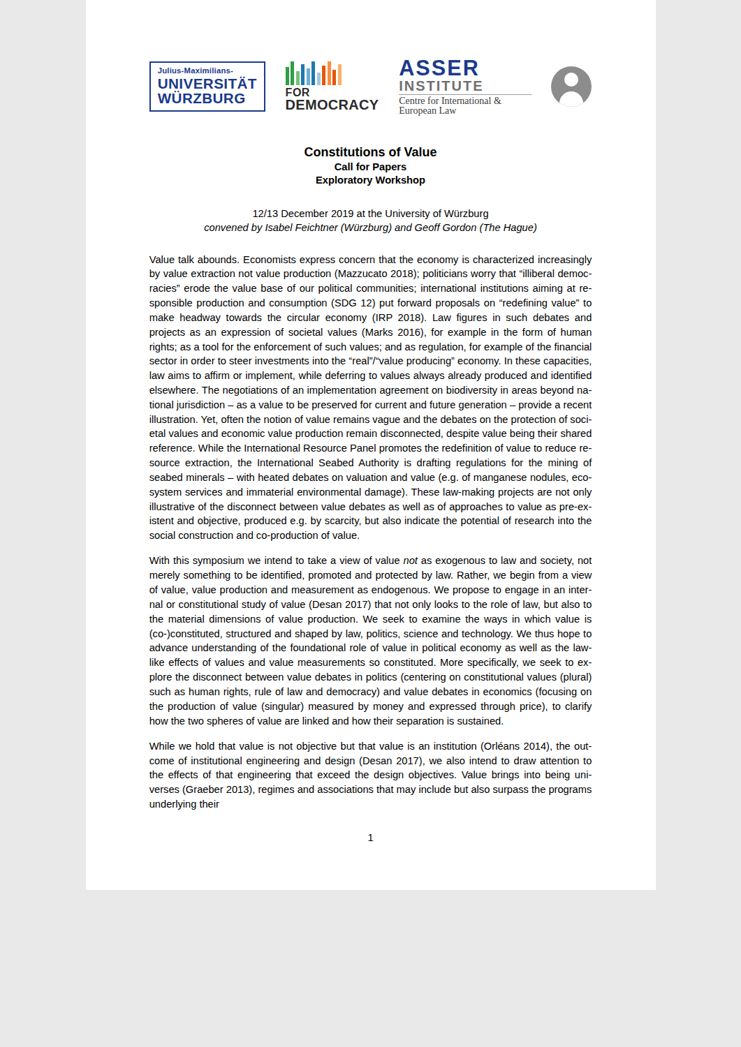Julius-Maximilians- UNIVERSITÄT WÜRZBURG
FOR DEMOCRACY
ASSER INSTITUTE Centre for International & European Law
Constitutions of Value
Call for Papers
Exploratory Workshop
12/13 December 2019 at the University of Würzburg
convened by Isabel Feichtner (Würzburg) and Geoff Gordon (The Hague)
Value talk abounds. Economists express concern that the economy is characterized increasingly by value extraction not value production (Mazzucato 2018); politicians worry that “illiberal democracies” erode the value base of our political communities; international institutions aiming at responsible production and consumption (SDG 12) put forward proposals on “redefining value” to make headway towards the circular economy (IRP 2018). Law figures in such debates and projects as an expression of societal values (Marks 2016), for example in the form of human rights; as a tool for the enforcement of such values; and as regulation, for example of the financial sector in order to steer investments into the “real”/“value producing” economy. In these capacities, law aims to affirm or implement, while deferring to values always already produced and identified elsewhere. The negotiations of an implementation agreement on biodiversity in areas beyond national jurisdiction – as a value to be preserved for current and future generation – provide a recent illustration. Yet, often the notion of value remains vague and the debates on the protection of societal values and economic value production remain disconnected, despite value being their shared reference. While the International Resource Panel promotes the redefinition of value to reduce resource extraction, the International Seabed Authority is drafting regulations for the mining of seabed minerals – with heated debates on valuation and value (e.g. of manganese nodules, ecosystem services and immaterial environmental damage). These law-making projects are not only illustrative of the disconnect between value debates as well as of approaches to value as pre-existent and objective, produced e.g. by scarcity, but also indicate the potential of research into the social construction and co-production of value.
With this symposium we intend to take a view of value not as exogenous to law and society, not merely something to be identified, promoted and protected by law. Rather, we begin from a view of value, value production and measurement as endogenous. We propose to engage in an internal or constitutional study of value (Desan 2017) that not only looks to the role of law, but also to the material dimensions of value production. We seek to examine the ways in which value is (co-)constituted, structured and shaped by law, politics, science and technology. We thus hope to advance understanding of the foundational role of value in political economy as well as the law-like effects of values and value measurements so constituted. More specifically, we seek to explore the disconnect between value debates in politics (centering on constitutional values (plural) such as human rights, rule of law and democracy) and value debates in economics (focusing on the production of value (singular) measured by money and expressed through price), to clarify how the two spheres of value are linked and how their separation is sustained.
While we hold that value is not objective but that value is an institution (Orléans 2014), the outcome of institutional engineering and design (Desan 2017), we also intend to draw attention to the effects of that engineering that exceed the design objectives. Value brings into being universes (Graeber 2013), regimes and associations that may include but also surpass the programs underlying their
1